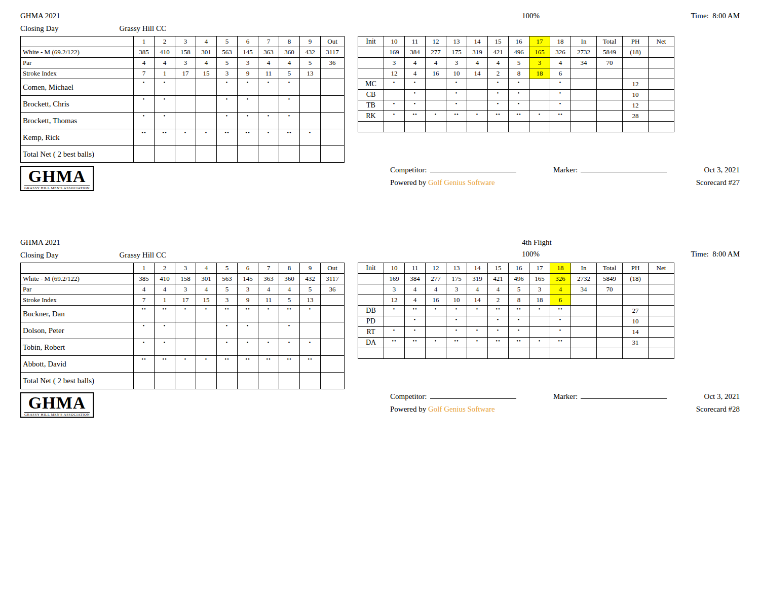GHMA 2021
Closing Day Grassy Hill CC
100% Time: 8:00 AM
| | 1 | 2 | 3 | 4 | 5 | 6 | 7 | 8 | 9 | Out |
| White - M (69.2/122) | 385 | 410 | 158 | 301 | 563 | 145 | 363 | 360 | 432 | 3117 |
| Par | 4 | 4 | 3 | 4 | 5 | 3 | 4 | 4 | 5 | 36 |
| Stroke Index | 7 | 1 | 17 | 15 | 3 | 9 | 11 | 5 | 13 | |
| Comen, Michael | • | • | | | • | • | • | • | | |
| Brockett, Chris | • | • | | | • | • | | • | | |
| Brockett, Thomas | • | • | | | • | • | • | • | | |
| Kemp, Rick | •• | •• | • | • | •• | •• | • | •• | • | |
| Total Net ( 2 best balls) | | | | | | | | | | |
| Init | 10 | 11 | 12 | 13 | 14 | 15 | 16 | 17 | 18 | In | Total | PH | Net |
| | 169 | 384 | 277 | 175 | 319 | 421 | 496 | 165 | 326 | 2732 | 5849 | (18) | |
| | 3 | 4 | 4 | 3 | 4 | 4 | 5 | 3 | 4 | 34 | 70 | | |
| | 12 | 4 | 16 | 10 | 14 | 2 | 8 | 18 | 6 | | | | |
| MC | • | • | | • | | • | • | | • | | | 12 | |
| CB | | • | | • | | • | • | | • | | | 10 | |
| TB | • | • | | • | | • | • | | • | | | 12 | |
| RK | • | •• | • | •• | • | •• | •• | • | •• | | | 28 | |
GHMA
GRASSY HILL MEN'S ASSOCIATION
Competitor: Marker: Oct 3, 2021
Powered by Golf Genius Software Scorecard #27
GHMA 2021
Closing Day Grassy Hill CC
4th Flight
100% Time: 8:00 AM
| | 1 | 2 | 3 | 4 | 5 | 6 | 7 | 8 | 9 | Out |
| White - M (69.2/122) | 385 | 410 | 158 | 301 | 563 | 145 | 363 | 360 | 432 | 3117 |
| Par | 4 | 4 | 3 | 4 | 5 | 3 | 4 | 4 | 5 | 36 |
| Stroke Index | 7 | 1 | 17 | 15 | 3 | 9 | 11 | 5 | 13 | |
| Buckner, Dan | •• | •• | • | • | •• | •• | • | •• | • | |
| Dolson, Peter | • | • | | | • | • | | • | | |
| Tobin, Robert | • | • | | | • | • | • | • | • | |
| Abbott, David | •• | •• | • | • | •• | •• | •• | •• | •• | |
| Total Net ( 2 best balls) | | | | | | | | | | |
| Init | 10 | 11 | 12 | 13 | 14 | 15 | 16 | 17 | 18 | In | Total | PH | Net |
| | 169 | 384 | 277 | 175 | 319 | 421 | 496 | 165 | 326 | 2732 | 5849 | (18) | |
| | 3 | 4 | 4 | 3 | 4 | 4 | 5 | 3 | 4 | 34 | 70 | | |
| | 12 | 4 | 16 | 10 | 14 | 2 | 8 | 18 | 6 | | | | |
| DB | • | •• | • | • | • | •• | •• | • | •• | | | 27 | |
| PD | | • | | • | | • | • | | • | | | 10 | |
| RT | • | • | | • | • | • | • | | • | | | 14 | |
| DA | •• | •• | • | •• | • | •• | •• | • | •• | | | 31 | |
GHMA
GRASSY HILL MEN'S ASSOCIATION
Competitor: Marker: Oct 3, 2021
Powered by Golf Genius Software Scorecard #28